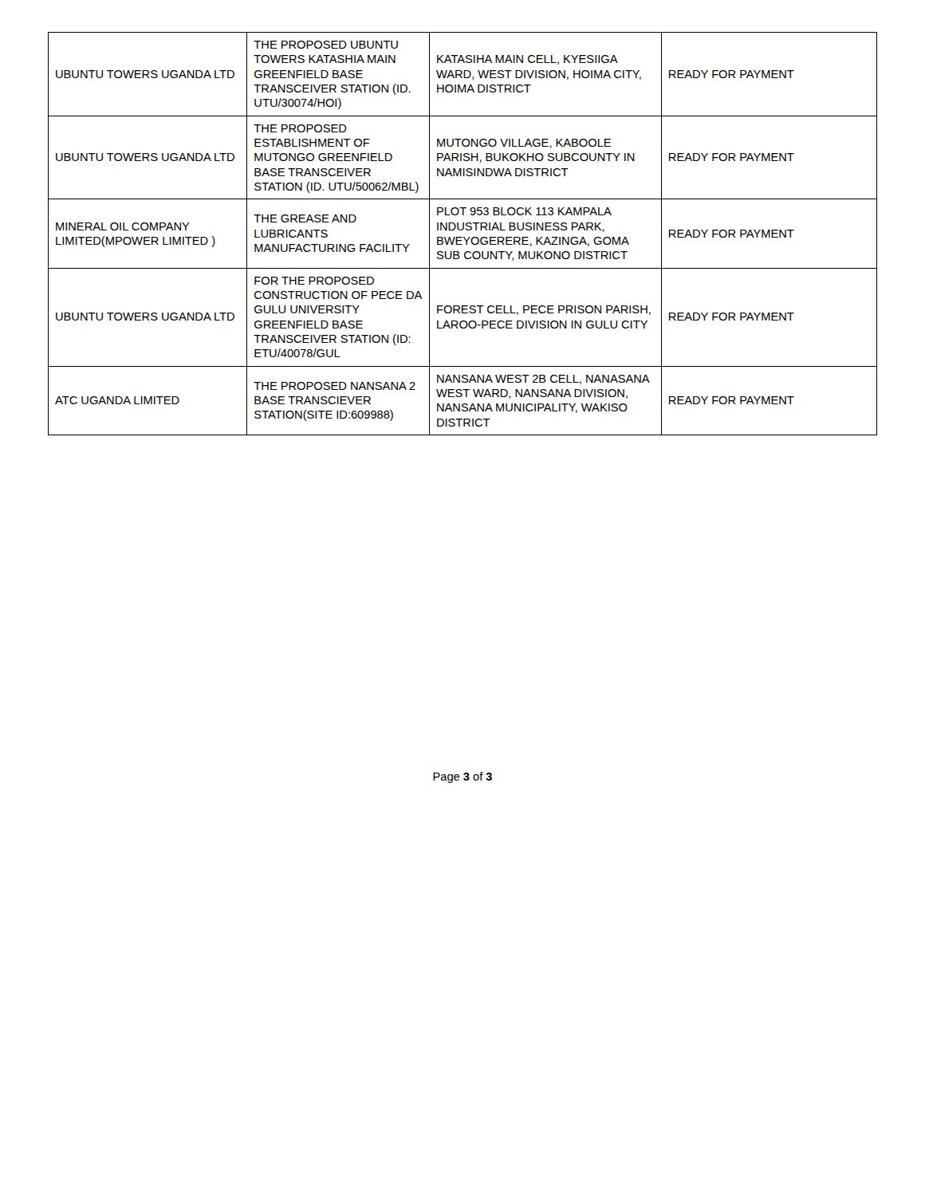| UBUNTU TOWERS UGANDA LTD | THE PROPOSED UBUNTU TOWERS KATASHIA MAIN GREENFIELD BASE TRANSCEIVER STATION (ID. UTU/30074/HOI) | KATASIHA MAIN CELL, KYESIIGA WARD, WEST DIVISION, HOIMA CITY, HOIMA DISTRICT | READY FOR PAYMENT |
| UBUNTU TOWERS UGANDA LTD | THE PROPOSED ESTABLISHMENT OF MUTONGO GREENFIELD BASE TRANSCEIVER STATION (ID. UTU/50062/MBL) | MUTONGO VILLAGE, KABOOLE PARISH, BUKOKHO SUBCOUNTY IN NAMISINDWA DISTRICT | READY FOR PAYMENT |
| MINERAL OIL COMPANY LIMITED(MPOWER LIMITED ) | THE GREASE AND LUBRICANTS MANUFACTURING FACILITY | PLOT 953 BLOCK 113 KAMPALA INDUSTRIAL BUSINESS PARK, BWEYOGERERE, KAZINGA, GOMA SUB COUNTY, MUKONO DISTRICT | READY FOR PAYMENT |
| UBUNTU TOWERS UGANDA LTD | FOR THE PROPOSED CONSTRUCTION OF PECE DA GULU UNIVERSITY GREENFIELD BASE TRANSCEIVER STATION (ID: ETU/40078/GUL | FOREST CELL, PECE PRISON PARISH, LAROO-PECE DIVISION IN GULU CITY | READY FOR PAYMENT |
| ATC UGANDA LIMITED | THE PROPOSED NANSANA 2 BASE TRANSCIEVER STATION(SITE ID:609988) | NANSANA WEST 2B CELL, NANASANA WEST WARD, NANSANA DIVISION, NANSANA MUNICIPALITY, WAKISO DISTRICT | READY FOR PAYMENT |
Page 3 of 3